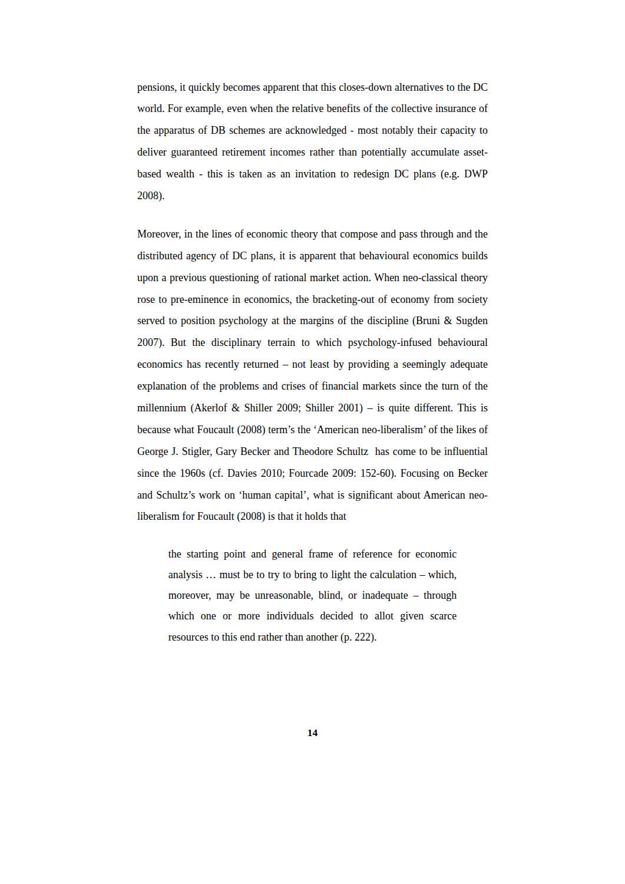pensions, it quickly becomes apparent that this closes-down alternatives to the DC world. For example, even when the relative benefits of the collective insurance of the apparatus of DB schemes are acknowledged - most notably their capacity to deliver guaranteed retirement incomes rather than potentially accumulate asset-based wealth - this is taken as an invitation to redesign DC plans (e.g. DWP 2008).
Moreover, in the lines of economic theory that compose and pass through and the distributed agency of DC plans, it is apparent that behavioural economics builds upon a previous questioning of rational market action. When neo-classical theory rose to pre-eminence in economics, the bracketing-out of economy from society served to position psychology at the margins of the discipline (Bruni & Sugden 2007). But the disciplinary terrain to which psychology-infused behavioural economics has recently returned – not least by providing a seemingly adequate explanation of the problems and crises of financial markets since the turn of the millennium (Akerlof & Shiller 2009; Shiller 2001) – is quite different. This is because what Foucault (2008) term’s the ‘American neo-liberalism’ of the likes of George J. Stigler, Gary Becker and Theodore Schultz has come to be influential since the 1960s (cf. Davies 2010; Fourcade 2009: 152-60). Focusing on Becker and Schultz’s work on ‘human capital’, what is significant about American neo-liberalism for Foucault (2008) is that it holds that
the starting point and general frame of reference for economic analysis … must be to try to bring to light the calculation – which, moreover, may be unreasonable, blind, or inadequate – through which one or more individuals decided to allot given scarce resources to this end rather than another (p. 222).
14